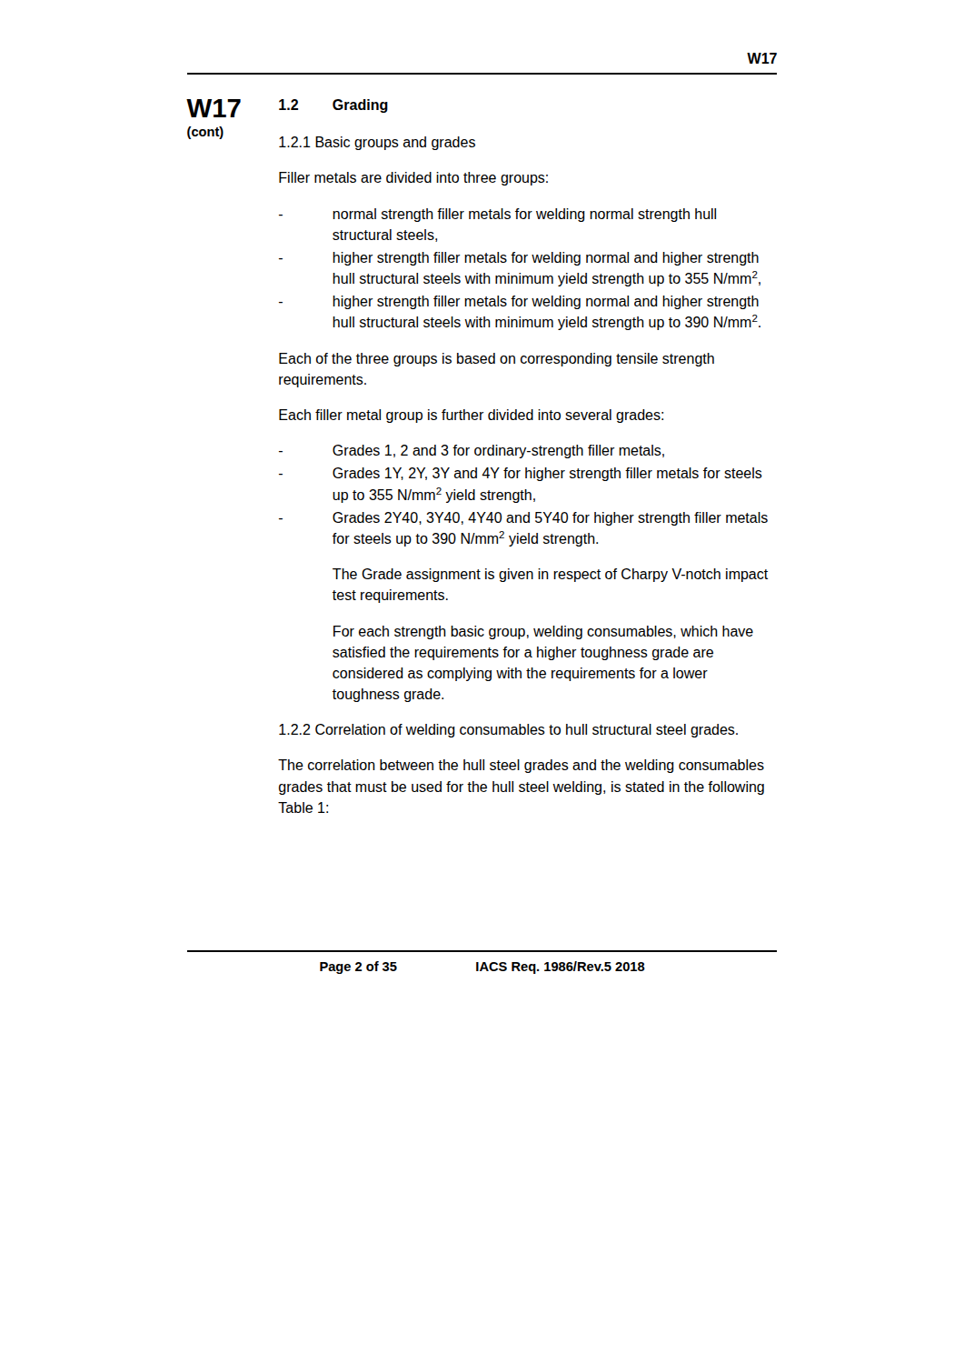W17
W17
(cont)
1.2 Grading
1.2.1 Basic groups and grades
Filler metals are divided into three groups:
normal strength filler metals for welding normal strength hull structural steels,
higher strength filler metals for welding normal and higher strength hull structural steels with minimum yield strength up to 355 N/mm2,
higher strength filler metals for welding normal and higher strength hull structural steels with minimum yield strength up to 390 N/mm2.
Each of the three groups is based on corresponding tensile strength requirements.
Each filler metal group is further divided into several grades:
Grades 1, 2 and 3 for ordinary-strength filler metals,
Grades 1Y, 2Y, 3Y and 4Y for higher strength filler metals for steels up to 355 N/mm2 yield strength,
Grades 2Y40, 3Y40, 4Y40 and 5Y40 for higher strength filler metals for steels up to 390 N/mm2 yield strength.
The Grade assignment is given in respect of Charpy V-notch impact test requirements.
For each strength basic group, welding consumables, which have satisfied the requirements for a higher toughness grade are considered as complying with the requirements for a lower toughness grade.
1.2.2 Correlation of welding consumables to hull structural steel grades.
The correlation between the hull steel grades and the welding consumables grades that must be used for the hull steel welding, is stated in the following Table 1:
Page 2 of 35 IACS Req. 1986/Rev.5 2018